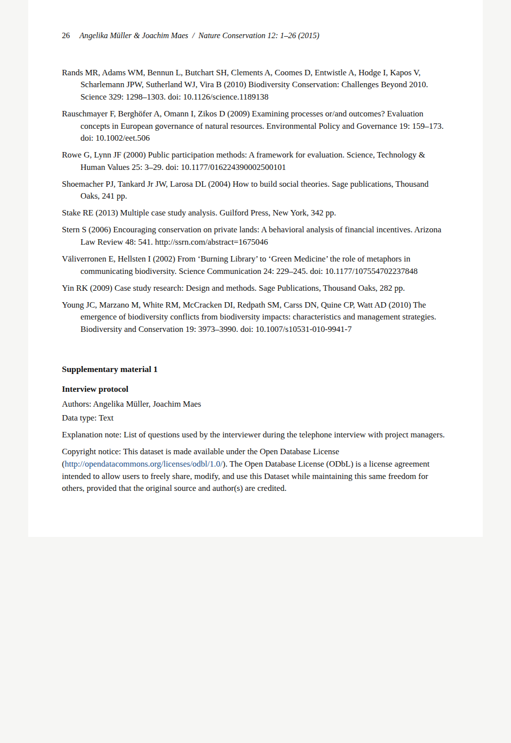26 Angelika Müller & Joachim Maes / Nature Conservation 12: 1–26 (2015)
Rands MR, Adams WM, Bennun L, Butchart SH, Clements A, Coomes D, Entwistle A, Hodge I, Kapos V, Scharlemann JPW, Sutherland WJ, Vira B (2010) Biodiversity Conservation: Challenges Beyond 2010. Science 329: 1298–1303. doi: 10.1126/science.1189138
Rauschmayer F, Berghöfer A, Omann I, Zikos D (2009) Examining processes or/and outcomes? Evaluation concepts in European governance of natural resources. Environmental Policy and Governance 19: 159–173. doi: 10.1002/eet.506
Rowe G, Lynn JF (2000) Public participation methods: A framework for evaluation. Science, Technology & Human Values 25: 3–29. doi: 10.1177/016224390002500101
Shoemacher PJ, Tankard Jr JW, Larosa DL (2004) How to build social theories. Sage publications, Thousand Oaks, 241 pp.
Stake RE (2013) Multiple case study analysis. Guilford Press, New York, 342 pp.
Stern S (2006) Encouraging conservation on private lands: A behavioral analysis of financial incentives. Arizona Law Review 48: 541. http://ssrn.com/abstract=1675046
Väliverronen E, Hellsten I (2002) From ‘Burning Library’ to ‘Green Medicine’ the role of metaphors in communicating biodiversity. Science Communication 24: 229–245. doi: 10.1177/107554702237848
Yin RK (2009) Case study research: Design and methods. Sage Publications, Thousand Oaks, 282 pp.
Young JC, Marzano M, White RM, McCracken DI, Redpath SM, Carss DN, Quine CP, Watt AD (2010) The emergence of biodiversity conflicts from biodiversity impacts: characteristics and management strategies. Biodiversity and Conservation 19: 3973–3990. doi: 10.1007/s10531-010-9941-7
Supplementary material 1
Interview protocol
Authors: Angelika Müller, Joachim Maes
Data type: Text
Explanation note: List of questions used by the interviewer during the telephone interview with project managers.
Copyright notice: This dataset is made available under the Open Database License (http://opendatacommons.org/licenses/odbl/1.0/). The Open Database License (ODbL) is a license agreement intended to allow users to freely share, modify, and use this Dataset while maintaining this same freedom for others, provided that the original source and author(s) are credited.